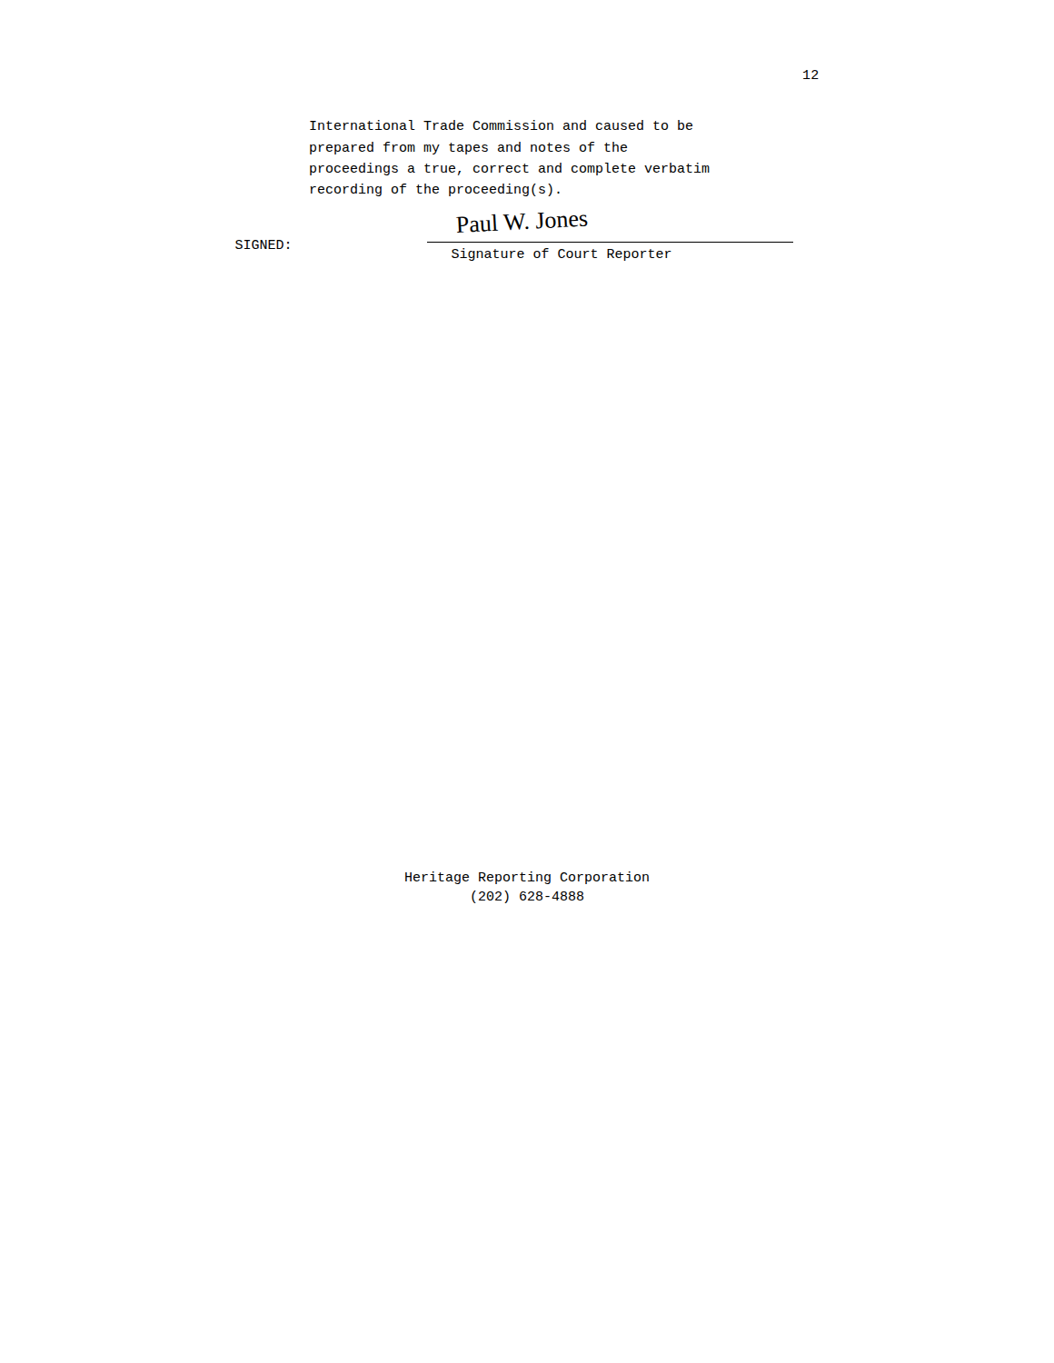12
International Trade Commission and caused to be prepared from my tapes and notes of the proceedings a true, correct and complete verbatim recording of the proceeding(s).
SIGNED:
Paul W. Jones
Signature of Court Reporter
Heritage Reporting Corporation
(202) 628-4888